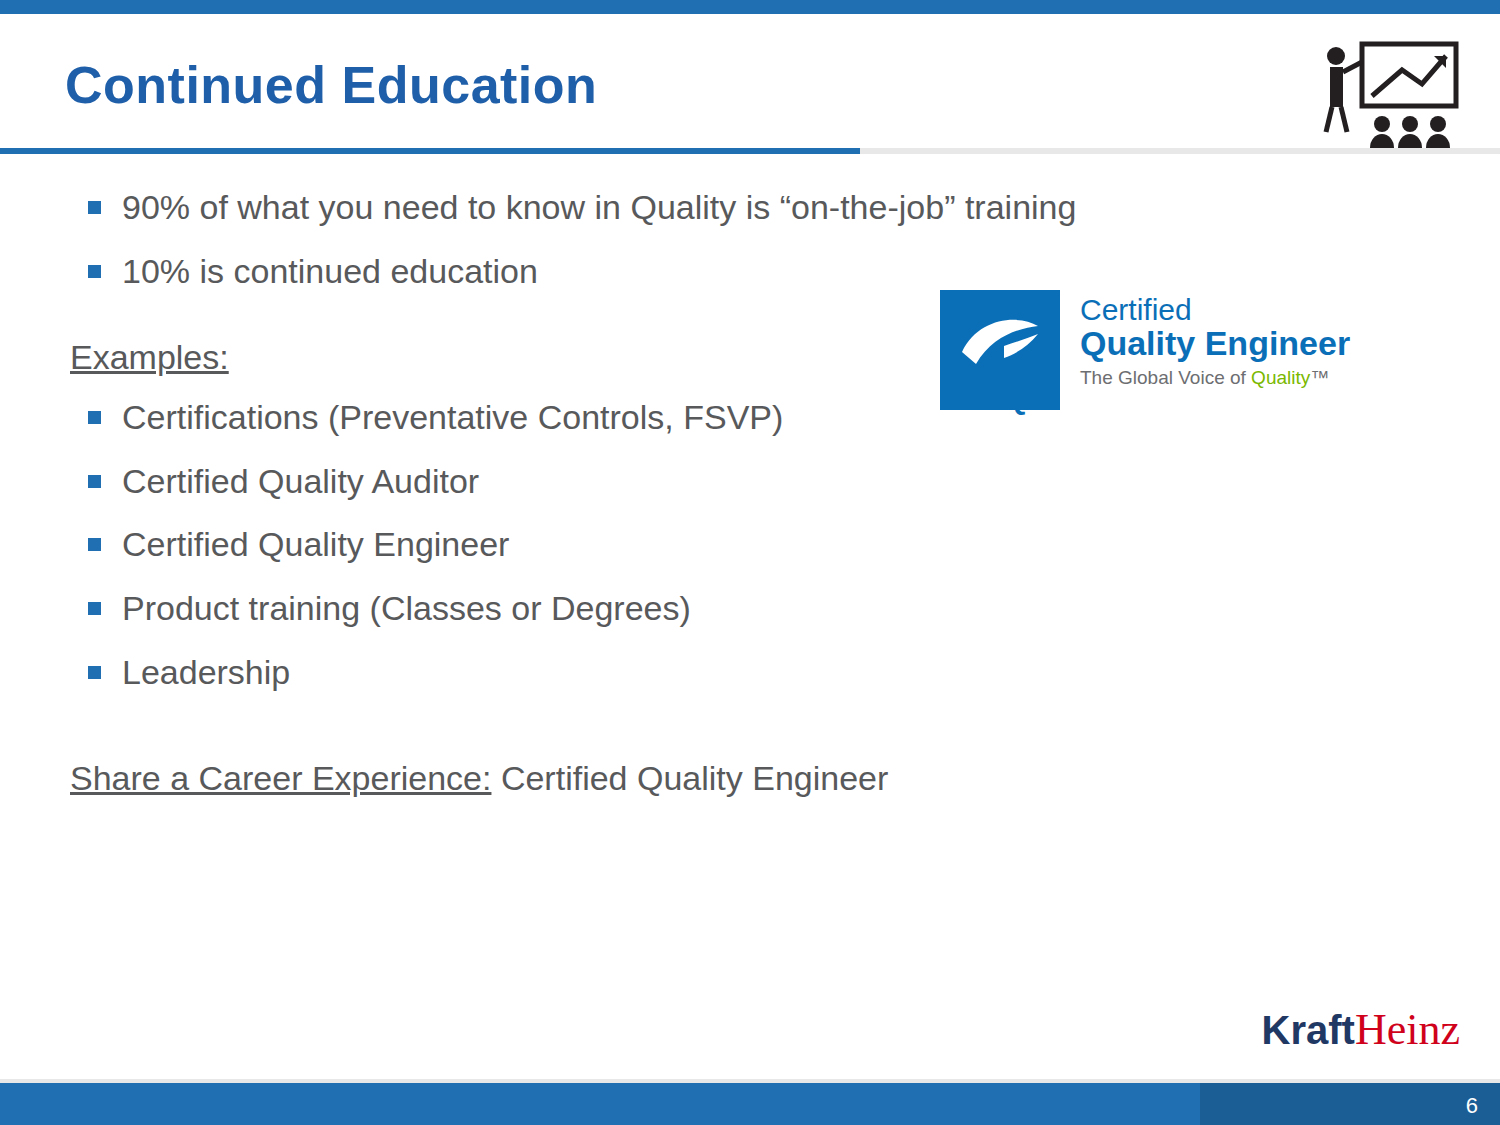Continued Education
90% of what you need to know in Quality is “on-the-job” training
10% is continued education
Examples:
Certifications (Preventative Controls, FSVP)
Certified Quality Auditor
Certified Quality Engineer
Product training (Classes or Degrees)
Leadership
Share a Career Experience: Certified Quality Engineer
ASQ®
Certified
Quality Engineer
The Global Voice of Quality™
KraftHeinz
6